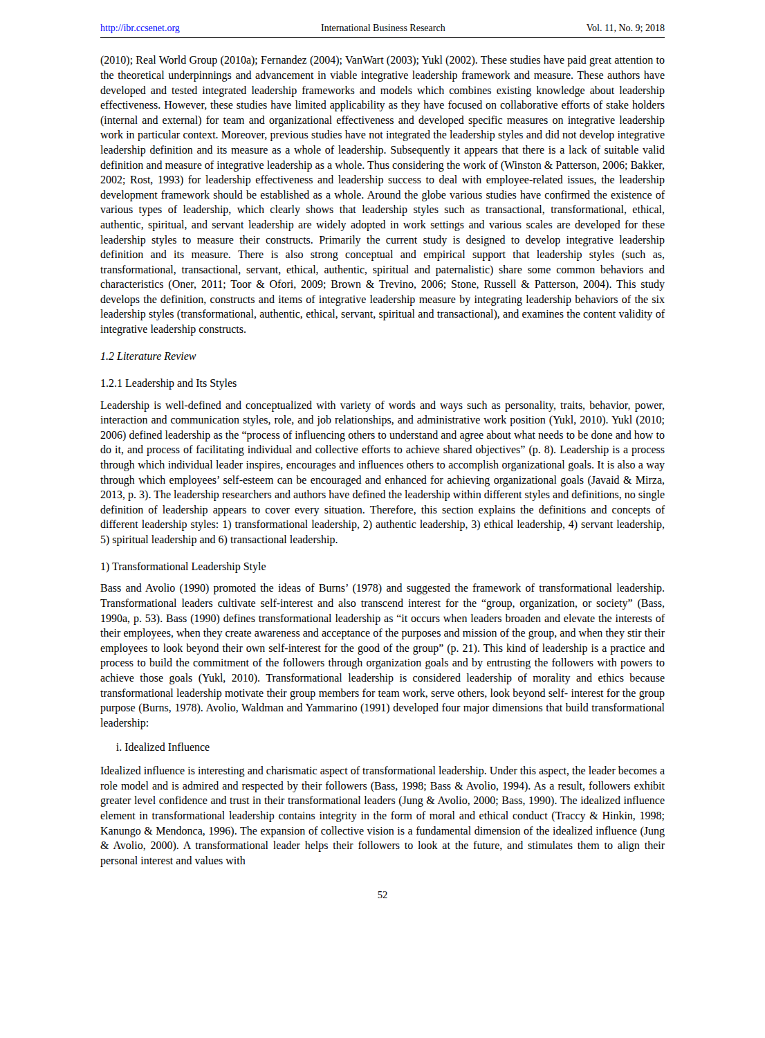http://ibr.ccsenet.org
International Business Research
Vol. 11, No. 9; 2018
(2010); Real World Group (2010a); Fernandez (2004); VanWart (2003); Yukl (2002). These studies have paid great attention to the theoretical underpinnings and advancement in viable integrative leadership framework and measure. These authors have developed and tested integrated leadership frameworks and models which combines existing knowledge about leadership effectiveness. However, these studies have limited applicability as they have focused on collaborative efforts of stake holders (internal and external) for team and organizational effectiveness and developed specific measures on integrative leadership work in particular context. Moreover, previous studies have not integrated the leadership styles and did not develop integrative leadership definition and its measure as a whole of leadership. Subsequently it appears that there is a lack of suitable valid definition and measure of integrative leadership as a whole. Thus considering the work of (Winston & Patterson, 2006; Bakker, 2002; Rost, 1993) for leadership effectiveness and leadership success to deal with employee-related issues, the leadership development framework should be established as a whole. Around the globe various studies have confirmed the existence of various types of leadership, which clearly shows that leadership styles such as transactional, transformational, ethical, authentic, spiritual, and servant leadership are widely adopted in work settings and various scales are developed for these leadership styles to measure their constructs. Primarily the current study is designed to develop integrative leadership definition and its measure. There is also strong conceptual and empirical support that leadership styles (such as, transformational, transactional, servant, ethical, authentic, spiritual and paternalistic) share some common behaviors and characteristics (Oner, 2011; Toor & Ofori, 2009; Brown & Trevino, 2006; Stone, Russell & Patterson, 2004). This study develops the definition, constructs and items of integrative leadership measure by integrating leadership behaviors of the six leadership styles (transformational, authentic, ethical, servant, spiritual and transactional), and examines the content validity of integrative leadership constructs.
1.2 Literature Review
1.2.1 Leadership and Its Styles
Leadership is well-defined and conceptualized with variety of words and ways such as personality, traits, behavior, power, interaction and communication styles, role, and job relationships, and administrative work position (Yukl, 2010). Yukl (2010; 2006) defined leadership as the “process of influencing others to understand and agree about what needs to be done and how to do it, and process of facilitating individual and collective efforts to achieve shared objectives” (p. 8). Leadership is a process through which individual leader inspires, encourages and influences others to accomplish organizational goals. It is also a way through which employees’ self-esteem can be encouraged and enhanced for achieving organizational goals (Javaid & Mirza, 2013, p. 3). The leadership researchers and authors have defined the leadership within different styles and definitions, no single definition of leadership appears to cover every situation. Therefore, this section explains the definitions and concepts of different leadership styles: 1) transformational leadership, 2) authentic leadership, 3) ethical leadership, 4) servant leadership, 5) spiritual leadership and 6) transactional leadership.
1) Transformational Leadership Style
Bass and Avolio (1990) promoted the ideas of Burns’ (1978) and suggested the framework of transformational leadership. Transformational leaders cultivate self-interest and also transcend interest for the “group, organization, or society” (Bass, 1990a, p. 53). Bass (1990) defines transformational leadership as “it occurs when leaders broaden and elevate the interests of their employees, when they create awareness and acceptance of the purposes and mission of the group, and when they stir their employees to look beyond their own self-interest for the good of the group” (p. 21). This kind of leadership is a practice and process to build the commitment of the followers through organization goals and by entrusting the followers with powers to achieve those goals (Yukl, 2010). Transformational leadership is considered leadership of morality and ethics because transformational leadership motivate their group members for team work, serve others, look beyond self- interest for the group purpose (Burns, 1978). Avolio, Waldman and Yammarino (1991) developed four major dimensions that build transformational leadership:
Idealized Influence
Idealized influence is interesting and charismatic aspect of transformational leadership. Under this aspect, the leader becomes a role model and is admired and respected by their followers (Bass, 1998; Bass & Avolio, 1994). As a result, followers exhibit greater level confidence and trust in their transformational leaders (Jung & Avolio, 2000; Bass, 1990). The idealized influence element in transformational leadership contains integrity in the form of moral and ethical conduct (Traccy & Hinkin, 1998; Kanungo & Mendonca, 1996). The expansion of collective vision is a fundamental dimension of the idealized influence (Jung & Avolio, 2000). A transformational leader helps their followers to look at the future, and stimulates them to align their personal interest and values with
52